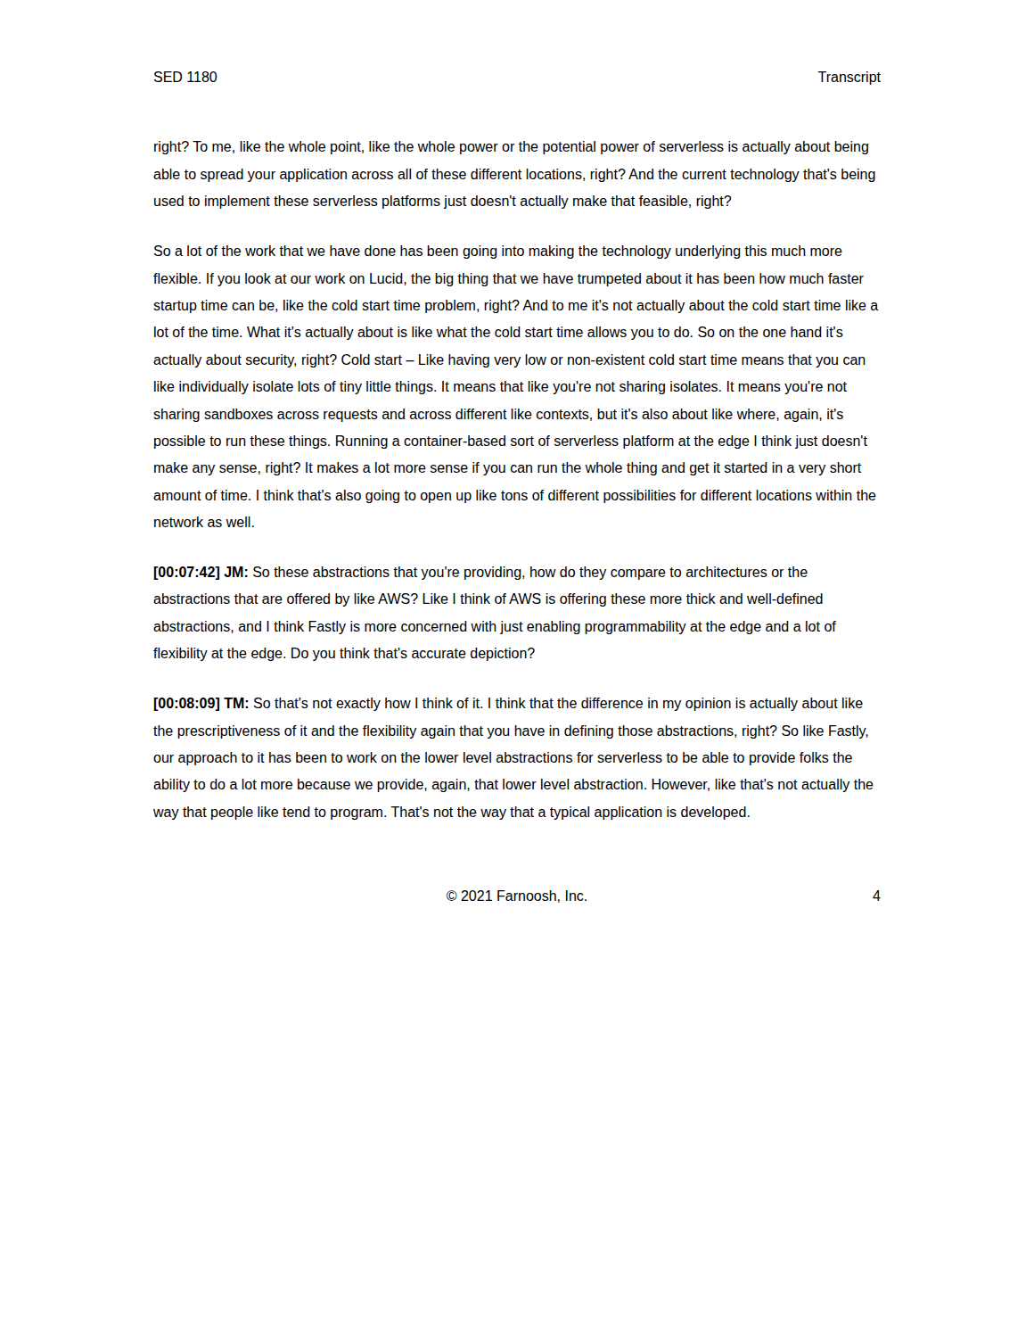SED 1180 Transcript
right? To me, like the whole point, like the whole power or the potential power of serverless is actually about being able to spread your application across all of these different locations, right? And the current technology that's being used to implement these serverless platforms just doesn't actually make that feasible, right?
So a lot of the work that we have done has been going into making the technology underlying this much more flexible. If you look at our work on Lucid, the big thing that we have trumpeted about it has been how much faster startup time can be, like the cold start time problem, right? And to me it's not actually about the cold start time like a lot of the time. What it's actually about is like what the cold start time allows you to do. So on the one hand it's actually about security, right? Cold start – Like having very low or non-existent cold start time means that you can like individually isolate lots of tiny little things. It means that like you're not sharing isolates. It means you're not sharing sandboxes across requests and across different like contexts, but it's also about like where, again, it's possible to run these things. Running a container-based sort of serverless platform at the edge I think just doesn't make any sense, right? It makes a lot more sense if you can run the whole thing and get it started in a very short amount of time. I think that's also going to open up like tons of different possibilities for different locations within the network as well.
[00:07:42] JM: So these abstractions that you're providing, how do they compare to architectures or the abstractions that are offered by like AWS? Like I think of AWS is offering these more thick and well-defined abstractions, and I think Fastly is more concerned with just enabling programmability at the edge and a lot of flexibility at the edge. Do you think that's accurate depiction?
[00:08:09] TM: So that's not exactly how I think of it. I think that the difference in my opinion is actually about like the prescriptiveness of it and the flexibility again that you have in defining those abstractions, right? So like Fastly, our approach to it has been to work on the lower level abstractions for serverless to be able to provide folks the ability to do a lot more because we provide, again, that lower level abstraction. However, like that's not actually the way that people like tend to program. That's not the way that a typical application is developed.
© 2021 Farnoosh, Inc. 4